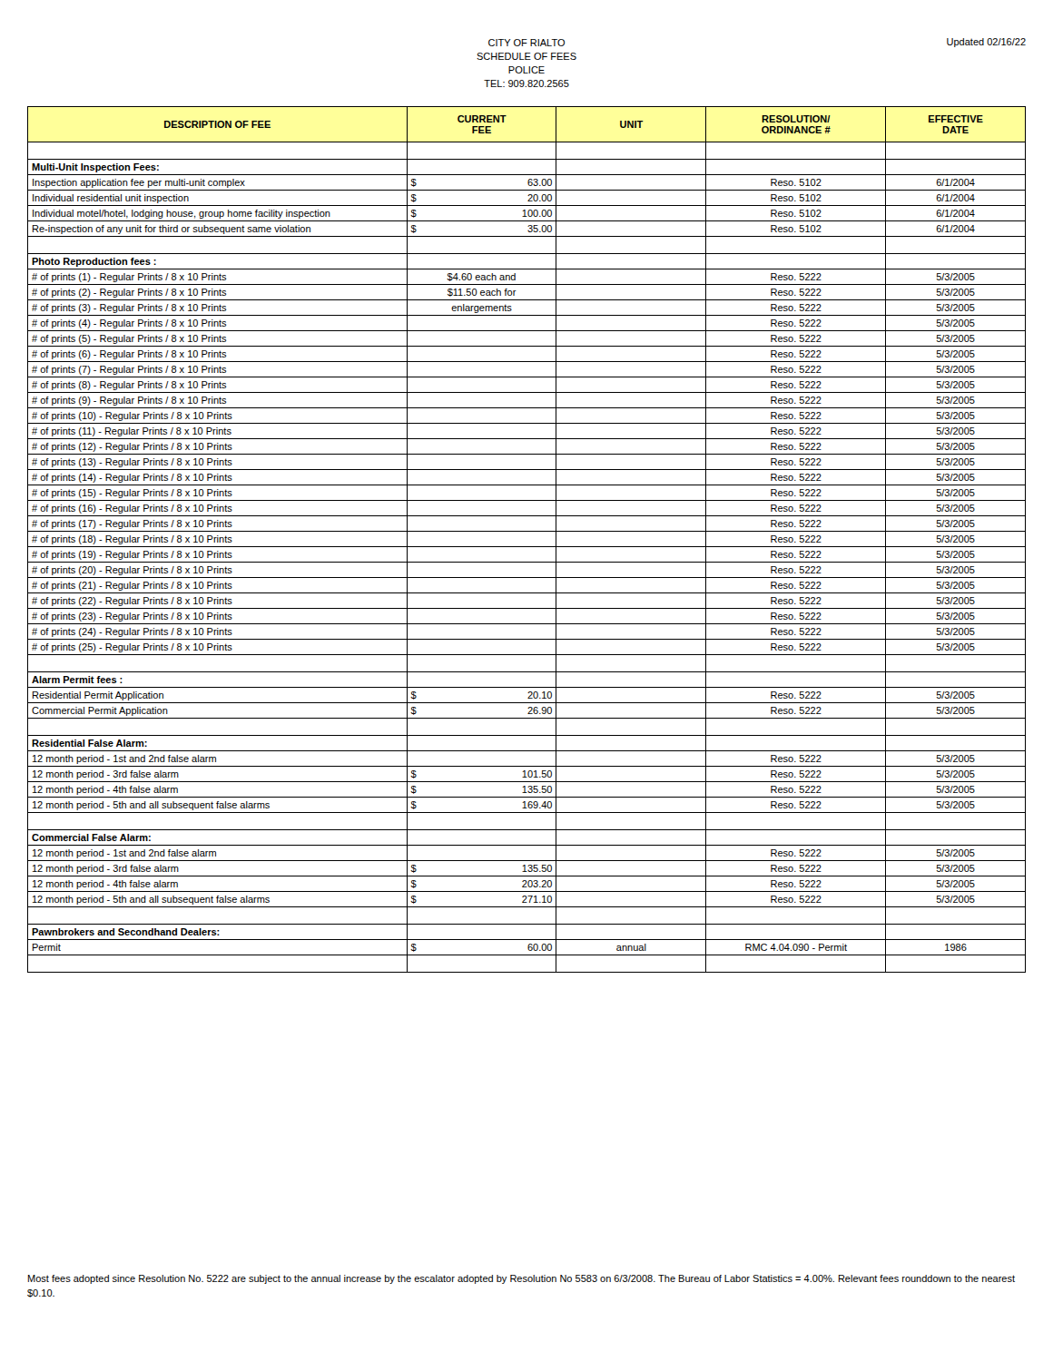Updated 02/16/22
CITY OF RIALTO
SCHEDULE OF FEES
POLICE
TEL: 909.820.2565
| DESCRIPTION OF FEE | CURRENT FEE | UNIT | RESOLUTION/ ORDINANCE # | EFFECTIVE DATE |
| --- | --- | --- | --- | --- |
| Multi-Unit Inspection Fees: | | | | |
| Inspection application fee per multi-unit complex | $ 63.00 | | Reso. 5102 | 6/1/2004 |
| Individual residential unit inspection | $ 20.00 | | Reso. 5102 | 6/1/2004 |
| Individual motel/hotel, lodging house, group home facility inspection | $ 100.00 | | Reso. 5102 | 6/1/2004 |
| Re-inspection of any unit for third or subsequent same violation | $ 35.00 | | Reso. 5102 | 6/1/2004 |
| Photo Reproduction fees : | | | | |
| # of prints (1) - Regular Prints / 8 x 10 Prints | $4.60 each and | | Reso. 5222 | 5/3/2005 |
| # of prints (2) - Regular Prints / 8 x 10 Prints | $11.50 each for | | Reso. 5222 | 5/3/2005 |
| # of prints (3) - Regular Prints / 8 x 10 Prints | enlargements | | Reso. 5222 | 5/3/2005 |
| # of prints (4) - Regular Prints / 8 x 10 Prints | | | Reso. 5222 | 5/3/2005 |
| # of prints (5) - Regular Prints / 8 x 10 Prints | | | Reso. 5222 | 5/3/2005 |
| # of prints (6) - Regular Prints / 8 x 10 Prints | | | Reso. 5222 | 5/3/2005 |
| # of prints (7) - Regular Prints / 8 x 10 Prints | | | Reso. 5222 | 5/3/2005 |
| # of prints (8) - Regular Prints / 8 x 10 Prints | | | Reso. 5222 | 5/3/2005 |
| # of prints (9) - Regular Prints / 8 x 10 Prints | | | Reso. 5222 | 5/3/2005 |
| # of prints (10) - Regular Prints / 8 x 10 Prints | | | Reso. 5222 | 5/3/2005 |
| # of prints (11) - Regular Prints / 8 x 10 Prints | | | Reso. 5222 | 5/3/2005 |
| # of prints (12) - Regular Prints / 8 x 10 Prints | | | Reso. 5222 | 5/3/2005 |
| # of prints (13) - Regular Prints / 8 x 10 Prints | | | Reso. 5222 | 5/3/2005 |
| # of prints (14) - Regular Prints / 8 x 10 Prints | | | Reso. 5222 | 5/3/2005 |
| # of prints (15) - Regular Prints / 8 x 10 Prints | | | Reso. 5222 | 5/3/2005 |
| # of prints (16) - Regular Prints / 8 x 10 Prints | | | Reso. 5222 | 5/3/2005 |
| # of prints (17) - Regular Prints / 8 x 10 Prints | | | Reso. 5222 | 5/3/2005 |
| # of prints (18) - Regular Prints / 8 x 10 Prints | | | Reso. 5222 | 5/3/2005 |
| # of prints (19) - Regular Prints / 8 x 10 Prints | | | Reso. 5222 | 5/3/2005 |
| # of prints (20) - Regular Prints / 8 x 10 Prints | | | Reso. 5222 | 5/3/2005 |
| # of prints (21) - Regular Prints / 8 x 10 Prints | | | Reso. 5222 | 5/3/2005 |
| # of prints (22) - Regular Prints / 8 x 10 Prints | | | Reso. 5222 | 5/3/2005 |
| # of prints (23) - Regular Prints / 8 x 10 Prints | | | Reso. 5222 | 5/3/2005 |
| # of prints (24) - Regular Prints / 8 x 10 Prints | | | Reso. 5222 | 5/3/2005 |
| # of prints (25) - Regular Prints / 8 x 10 Prints | | | Reso. 5222 | 5/3/2005 |
| Alarm Permit fees : | | | | |
| Residential Permit Application | $ 20.10 | | Reso. 5222 | 5/3/2005 |
| Commercial Permit Application | $ 26.90 | | Reso. 5222 | 5/3/2005 |
| Residential False Alarm: | | | | |
| 12 month period - 1st and 2nd false alarm | | | Reso. 5222 | 5/3/2005 |
| 12 month period - 3rd false alarm | $ 101.50 | | Reso. 5222 | 5/3/2005 |
| 12 month period - 4th false alarm | $ 135.50 | | Reso. 5222 | 5/3/2005 |
| 12 month period - 5th and all subsequent false alarms | $ 169.40 | | Reso. 5222 | 5/3/2005 |
| Commercial False Alarm: | | | | |
| 12 month period - 1st and 2nd false alarm | | | Reso. 5222 | 5/3/2005 |
| 12 month period - 3rd false alarm | $ 135.50 | | Reso. 5222 | 5/3/2005 |
| 12 month period - 4th false alarm | $ 203.20 | | Reso. 5222 | 5/3/2005 |
| 12 month period - 5th and all subsequent false alarms | $ 271.10 | | Reso. 5222 | 5/3/2005 |
| Pawnbrokers and Secondhand Dealers: | | | | |
| Permit | $ 60.00 | annual | RMC 4.04.090 - Permit | 1986 |
Most fees adopted since Resolution No. 5222 are subject to the annual increase by the escalator adopted by Resolution No 5583 on 6/3/2008. The Bureau of Labor Statistics = 4.00%. Relevant fees rounddown to the nearest $0.10.